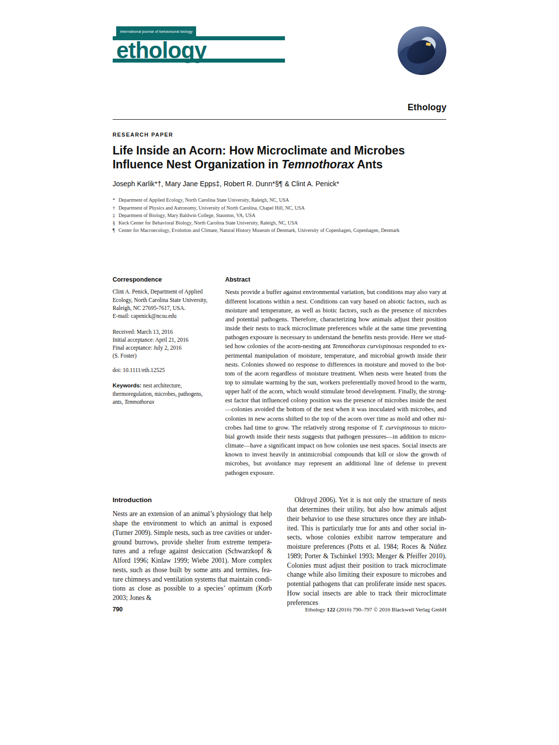international journal of behavioural biology
ethology
Ethology
Research Paper
Life Inside an Acorn: How Microclimate and Microbes Influence Nest Organization in Temnothorax Ants
Joseph Karlik*†, Mary Jane Epps‡, Robert R. Dunn*§¶ & Clint A. Penick*
*Department of Applied Ecology, North Carolina State University, Raleigh, NC, USA
†Department of Physics and Astronomy, University of North Carolina, Chapel Hill, NC, USA
‡Department of Biology, Mary Baldwin College, Staunton, VA, USA
§Keck Center for Behavioral Biology, North Carolina State University, Raleigh, NC, USA
¶Center for Macroecology, Evolution and Climate, Natural History Museum of Denmark, University of Copenhagen, Copenhagen, Denmark
Correspondence
Clint A. Penick, Department of Applied Ecology, North Carolina State University, Raleigh, NC 27695-7617, USA.
E-mail: capenick@ncsu.edu
Received: March 13, 2016
Initial acceptance: April 21, 2016
Final acceptance: July 2, 2016
(S. Foster)
doi: 10.1111/eth.12525
Keywords: nest architecture, thermoregulation, microbes, pathogens, ants, Temnothorax
Abstract
Nests provide a buffer against environmental variation, but conditions may also vary at different locations within a nest. Conditions can vary based on abiotic factors, such as moisture and temperature, as well as biotic factors, such as the presence of microbes and potential pathogens. Therefore, characterizing how animals adjust their position inside their nests to track microclimate preferences while at the same time preventing pathogen exposure is necessary to understand the benefits nests provide. Here we studied how colonies of the acorn-nesting ant Temnothorax curvispinosus responded to experimental manipulation of moisture, temperature, and microbial growth inside their nests. Colonies showed no response to differences in moisture and moved to the bottom of the acorn regardless of moisture treatment. When nests were heated from the top to simulate warming by the sun, workers preferentially moved brood to the warm, upper half of the acorn, which would stimulate brood development. Finally, the strongest factor that influenced colony position was the presence of microbes inside the nest—colonies avoided the bottom of the nest when it was inoculated with microbes, and colonies in new acorns shifted to the top of the acorn over time as mold and other microbes had time to grow. The relatively strong response of T. curvispinosus to microbial growth inside their nests suggests that pathogen pressures—in addition to microclimate—have a significant impact on how colonies use nest spaces. Social insects are known to invest heavily in antimicrobial compounds that kill or slow the growth of microbes, but avoidance may represent an additional line of defense to prevent pathogen exposure.
Introduction
Nests are an extension of an animal’s physiology that help shape the environment to which an animal is exposed (Turner 2009). Simple nests, such as tree cavities or underground burrows, provide shelter from extreme temperatures and a refuge against desiccation (Schwarzkopf & Alford 1996; Kinlaw 1999; Wiebe 2001). More complex nests, such as those built by some ants and termites, feature chimneys and ventilation systems that maintain conditions as close as possible to a species’ optimum (Korb 2003; Jones &
Oldroyd 2006). Yet it is not only the structure of nests that determines their utility, but also how animals adjust their behavior to use these structures once they are inhabited. This is particularly true for ants and other social insects, whose colonies exhibit narrow temperature and moisture preferences (Potts et al. 1984; Roces & Núñez 1989; Porter & Tschinkel 1993; Mezger & Pfeiffer 2010). Colonies must adjust their position to track microclimate change while also limiting their exposure to microbes and potential pathogens that can proliferate inside nest spaces. How social insects are able to track their microclimate preferences
790
Ethology 122 (2016) 790–797 © 2016 Blackwell Verlag GmbH